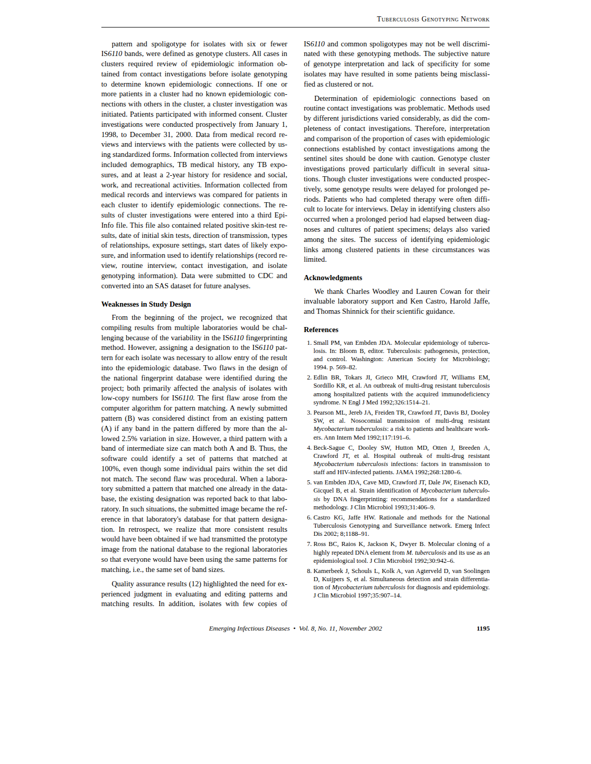Tuberculosis Genotyping Network
pattern and spoligotype for isolates with six or fewer IS6110 bands, were defined as genotype clusters. All cases in clusters required review of epidemiologic information obtained from contact investigations before isolate genotyping to determine known epidemiologic connections. If one or more patients in a cluster had no known epidemiologic connections with others in the cluster, a cluster investigation was initiated. Patients participated with informed consent. Cluster investigations were conducted prospectively from January 1, 1998, to December 31, 2000. Data from medical record reviews and interviews with the patients were collected by using standardized forms. Information collected from interviews included demographics, TB medical history, any TB exposures, and at least a 2-year history for residence and social, work, and recreational activities. Information collected from medical records and interviews was compared for patients in each cluster to identify epidemiologic connections. The results of cluster investigations were entered into a third Epi-Info file. This file also contained related positive skin-test results, date of initial skin tests, direction of transmission, types of relationships, exposure settings, start dates of likely exposure, and information used to identify relationships (record review, routine interview, contact investigation, and isolate genotyping information). Data were submitted to CDC and converted into an SAS dataset for future analyses.
Weaknesses in Study Design
From the beginning of the project, we recognized that compiling results from multiple laboratories would be challenging because of the variability in the IS6110 fingerprinting method. However, assigning a designation to the IS6110 pattern for each isolate was necessary to allow entry of the result into the epidemiologic database. Two flaws in the design of the national fingerprint database were identified during the project; both primarily affected the analysis of isolates with low-copy numbers for IS6110. The first flaw arose from the computer algorithm for pattern matching. A newly submitted pattern (B) was considered distinct from an existing pattern (A) if any band in the pattern differed by more than the allowed 2.5% variation in size. However, a third pattern with a band of intermediate size can match both A and B. Thus, the software could identify a set of patterns that matched at 100%, even though some individual pairs within the set did not match. The second flaw was procedural. When a laboratory submitted a pattern that matched one already in the database, the existing designation was reported back to that laboratory. In such situations, the submitted image became the reference in that laboratory's database for that pattern designation. In retrospect, we realize that more consistent results would have been obtained if we had transmitted the prototype image from the national database to the regional laboratories so that everyone would have been using the same patterns for matching, i.e., the same set of band sizes.
Quality assurance results (12) highlighted the need for experienced judgment in evaluating and editing patterns and matching results. In addition, isolates with few copies of IS6110 and common spoligotypes may not be well discriminated with these genotyping methods. The subjective nature of genotype interpretation and lack of specificity for some isolates may have resulted in some patients being misclassified as clustered or not.
Determination of epidemiologic connections based on routine contact investigations was problematic. Methods used by different jurisdictions varied considerably, as did the completeness of contact investigations. Therefore, interpretation and comparison of the proportion of cases with epidemiologic connections established by contact investigations among the sentinel sites should be done with caution. Genotype cluster investigations proved particularly difficult in several situations. Though cluster investigations were conducted prospectively, some genotype results were delayed for prolonged periods. Patients who had completed therapy were often difficult to locate for interviews. Delay in identifying clusters also occurred when a prolonged period had elapsed between diagnoses and cultures of patient specimens; delays also varied among the sites. The success of identifying epidemiologic links among clustered patients in these circumstances was limited.
Acknowledgments
We thank Charles Woodley and Lauren Cowan for their invaluable laboratory support and Ken Castro, Harold Jaffe, and Thomas Shinnick for their scientific guidance.
References
Small PM, van Embden JDA. Molecular epidemiology of tuberculosis. In: Bloom B, editor. Tuberculosis: pathogenesis, protection, and control. Washington: American Society for Microbiology; 1994. p. 569–82.
Edlin BR, Tokars JI, Grieco MH, Crawford JT, Williams EM, Sordillo KR, et al. An outbreak of multi-drug resistant tuberculosis among hospitalized patients with the acquired immunodeficiency syndrome. N Engl J Med 1992;326:1514–21.
Pearson ML, Jereb JA, Freiden TR, Crawford JT, Davis BJ, Dooley SW, et al. Nosocomial transmission of multi-drug resistant Mycobacterium tuberculosis: a risk to patients and healthcare workers. Ann Intern Med 1992;117:191–6.
Beck-Sague C, Dooley SW, Hutton MD, Otten J, Breeden A, Crawford JT, et al. Hospital outbreak of multi-drug resistant Mycobacterium tuberculosis infections: factors in transmission to staff and HIV-infected patients. JAMA 1992;268:1280–6.
van Embden JDA, Cave MD, Crawford JT, Dale JW, Eisenach KD, Gicquel B, et al. Strain identification of Mycobacterium tuberculosis by DNA fingerprinting: recommendations for a standardized methodology. J Clin Microbiol 1993;31:406–9.
Castro KG, Jaffe HW. Rationale and methods for the National Tuberculosis Genotyping and Surveillance network. Emerg Infect Dis 2002; 8;1188–91.
Ross BC, Raios K, Jackson K, Dwyer B. Molecular cloning of a highly repeated DNA element from M. tuberculosis and its use as an epidemiological tool. J Clin Microbiol 1992;30:942–6.
Kamerbeek J, Schouls L, Kolk A, van Agterveld D, van Soolingen D, Kuijpers S, et al. Simultaneous detection and strain differentiation of Mycobacterium tuberculosis for diagnosis and epidemiology. J Clin Microbiol 1997;35:907–14.
Emerging Infectious Diseases • Vol. 8, No. 11, November 2002 1195